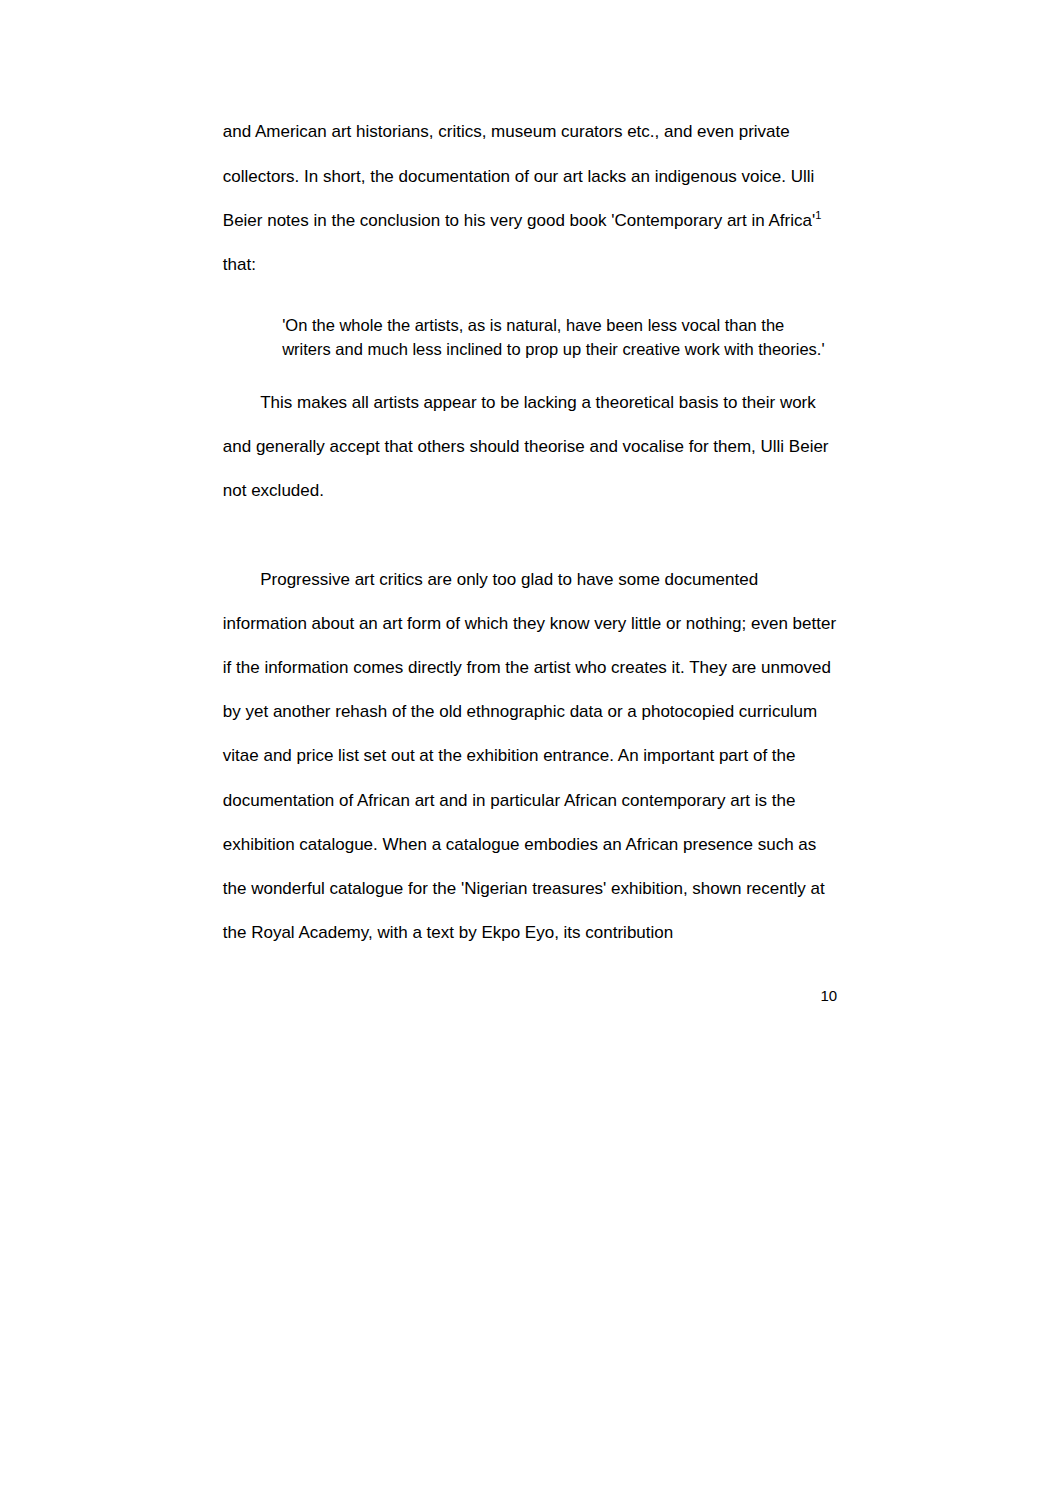and American art historians, critics, museum curators etc., and even private collectors. In short, the documentation of our art lacks an indigenous voice. Ulli Beier notes in the conclusion to his very good book 'Contemporary art in Africa'1 that:
'On the whole the artists, as is natural, have been less vocal than the writers and much less inclined to prop up their creative work with theories.'
This makes all artists appear to be lacking a theoretical basis to their work and generally accept that others should theorise and vocalise for them, Ulli Beier not excluded.
Progressive art critics are only too glad to have some documented information about an art form of which they know very little or nothing; even better if the information comes directly from the artist who creates it. They are unmoved by yet another rehash of the old ethnographic data or a photocopied curriculum vitae and price list set out at the exhibition entrance. An important part of the documentation of African art and in particular African contemporary art is the exhibition catalogue. When a catalogue embodies an African presence such as the wonderful catalogue for the 'Nigerian treasures' exhibition, shown recently at the Royal Academy, with a text by Ekpo Eyo, its contribution
10